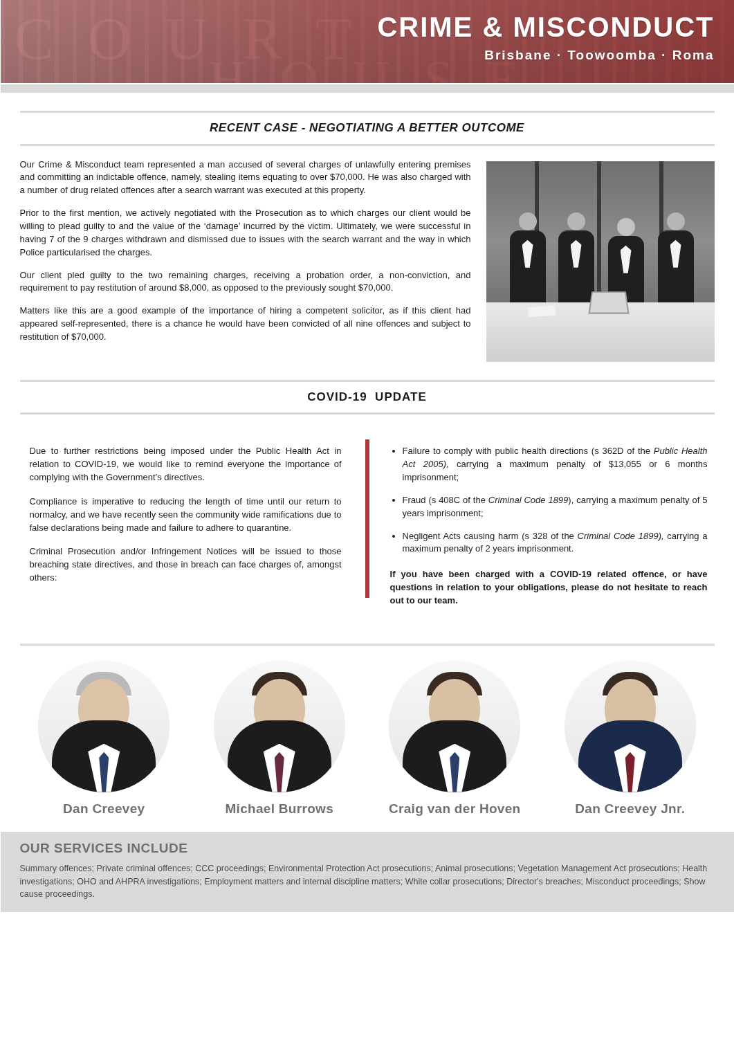C O U R T
H O U S E
CRIME & MISCONDUCT
Brisbane · Toowoomba · Roma
RECENT CASE - NEGOTIATING A BETTER OUTCOME
Our Crime & Misconduct team represented a man accused of several charges of unlawfully entering premises and committing an indictable offence, namely, stealing items equating to over $70,000. He was also charged with a number of drug related offences after a search warrant was executed at this property.
Prior to the first mention, we actively negotiated with the Prosecution as to which charges our client would be willing to plead guilty to and the value of the ‘damage’ incurred by the victim. Ultimately, we were successful in having 7 of the 9 charges withdrawn and dismissed due to issues with the search warrant and the way in which Police particularised the charges.
Our client pled guilty to the two remaining charges, receiving a probation order, a non-conviction, and requirement to pay restitution of around $8,000, as opposed to the previously sought $70,000.
Matters like this are a good example of the importance of hiring a competent solicitor, as if this client had appeared self-represented, there is a chance he would have been convicted of all nine offences and subject to restitution of $70,000.
COVID-19 UPDATE
Due to further restrictions being imposed under the Public Health Act in relation to COVID-19, we would like to remind everyone the importance of complying with the Government’s directives.
Compliance is imperative to reducing the length of time until our return to normalcy, and we have recently seen the community wide ramifications due to false declarations being made and failure to adhere to quarantine.
Criminal Prosecution and/or Infringement Notices will be issued to those breaching state directives, and those in breach can face charges of, amongst others:
Failure to comply with public health directions (s 362D of the Public Health Act 2005), carrying a maximum penalty of $13,055 or 6 months imprisonment;
Fraud (s 408C of the Criminal Code 1899), carrying a maximum penalty of 5 years imprisonment;
Negligent Acts causing harm (s 328 of the Criminal Code 1899), carrying a maximum penalty of 2 years imprisonment.
If you have been charged with a COVID-19 related offence, or have questions in relation to your obligations, please do not hesitate to reach out to our team.
Dan Creevey
Michael Burrows
Craig van der Hoven
Dan Creevey Jnr.
OUR SERVICES INCLUDE
Summary offences; Private criminal offences; CCC proceedings; Environmental Protection Act prosecutions; Animal prosecutions; Vegetation Management Act prosecutions; Health investigations; OHO and AHPRA investigations; Employment matters and internal discipline matters; White collar prosecutions; Director's breaches; Misconduct proceedings; Show cause proceedings.